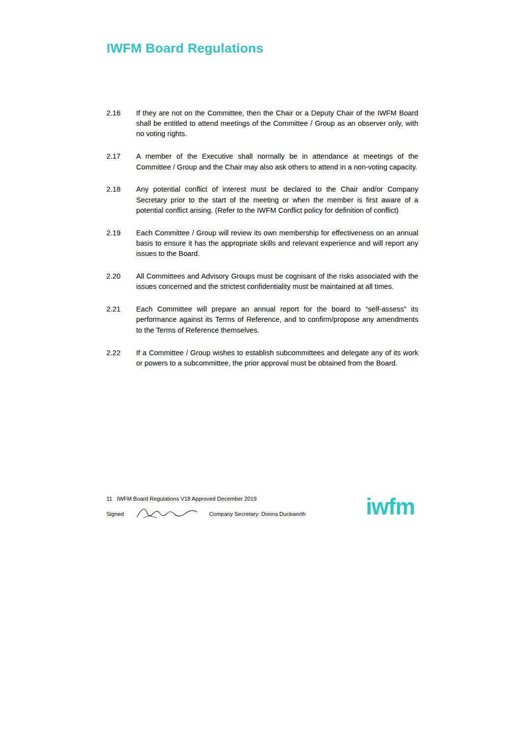IWFM Board Regulations
2.16 If they are not on the Committee, then the Chair or a Deputy Chair of the IWFM Board shall be entitled to attend meetings of the Committee / Group as an observer only, with no voting rights.
2.17 A member of the Executive shall normally be in attendance at meetings of the Committee / Group and the Chair may also ask others to attend in a non-voting capacity.
2.18 Any potential conflict of interest must be declared to the Chair and/or Company Secretary prior to the start of the meeting or when the member is first aware of a potential conflict arising. (Refer to the IWFM Conflict policy for definition of conflict)
2.19 Each Committee / Group will review its own membership for effectiveness on an annual basis to ensure it has the appropriate skills and relevant experience and will report any issues to the Board.
2.20 All Committees and Advisory Groups must be cognisant of the risks associated with the issues concerned and the strictest confidentiality must be maintained at all times.
2.21 Each Committee will prepare an annual report for the board to “self-assess” its performance against its Terms of Reference, and to confirm/propose any amendments to the Terms of Reference themselves.
2.22 If a Committee / Group wishes to establish subcommittees and delegate any of its work or powers to a subcommittee, the prior approval must be obtained from the Board.
11 IWFM Board Regulations V18 Approved December 2019
Signed Company Secretary: Donna Duckworth
iwfm